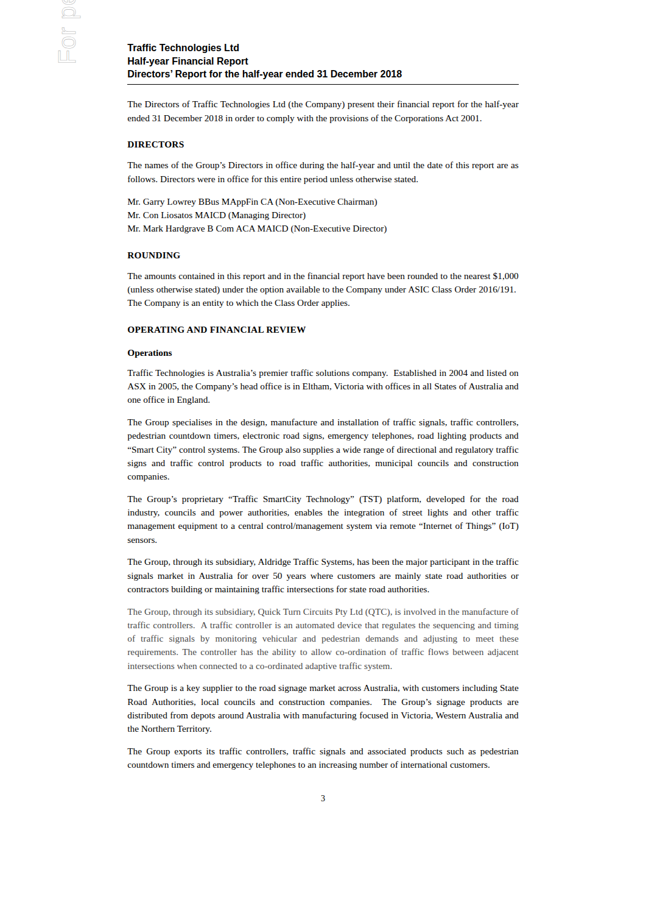For personal use only
Traffic Technologies Ltd
Half-year Financial Report
Directors’ Report for the half-year ended 31 December 2018
The Directors of Traffic Technologies Ltd (the Company) present their financial report for the half-year ended 31 December 2018 in order to comply with the provisions of the Corporations Act 2001.
DIRECTORS
The names of the Group’s Directors in office during the half-year and until the date of this report are as follows. Directors were in office for this entire period unless otherwise stated.
Mr. Garry Lowrey BBus MAppFin CA (Non-Executive Chairman)
Mr. Con Liosatos MAICD (Managing Director)
Mr. Mark Hardgrave B Com ACA MAICD (Non-Executive Director)
ROUNDING
The amounts contained in this report and in the financial report have been rounded to the nearest $1,000 (unless otherwise stated) under the option available to the Company under ASIC Class Order 2016/191. The Company is an entity to which the Class Order applies.
OPERATING AND FINANCIAL REVIEW
Operations
Traffic Technologies is Australia’s premier traffic solutions company. Established in 2004 and listed on ASX in 2005, the Company’s head office is in Eltham, Victoria with offices in all States of Australia and one office in England.
The Group specialises in the design, manufacture and installation of traffic signals, traffic controllers, pedestrian countdown timers, electronic road signs, emergency telephones, road lighting products and “Smart City” control systems. The Group also supplies a wide range of directional and regulatory traffic signs and traffic control products to road traffic authorities, municipal councils and construction companies.
The Group’s proprietary “Traffic SmartCity Technology” (TST) platform, developed for the road industry, councils and power authorities, enables the integration of street lights and other traffic management equipment to a central control/management system via remote “Internet of Things” (IoT) sensors.
The Group, through its subsidiary, Aldridge Traffic Systems, has been the major participant in the traffic signals market in Australia for over 50 years where customers are mainly state road authorities or contractors building or maintaining traffic intersections for state road authorities.
The Group, through its subsidiary, Quick Turn Circuits Pty Ltd (QTC), is involved in the manufacture of traffic controllers. A traffic controller is an automated device that regulates the sequencing and timing of traffic signals by monitoring vehicular and pedestrian demands and adjusting to meet these requirements. The controller has the ability to allow co-ordination of traffic flows between adjacent intersections when connected to a co-ordinated adaptive traffic system.
The Group is a key supplier to the road signage market across Australia, with customers including State Road Authorities, local councils and construction companies. The Group’s signage products are distributed from depots around Australia with manufacturing focused in Victoria, Western Australia and the Northern Territory.
The Group exports its traffic controllers, traffic signals and associated products such as pedestrian countdown timers and emergency telephones to an increasing number of international customers.
3